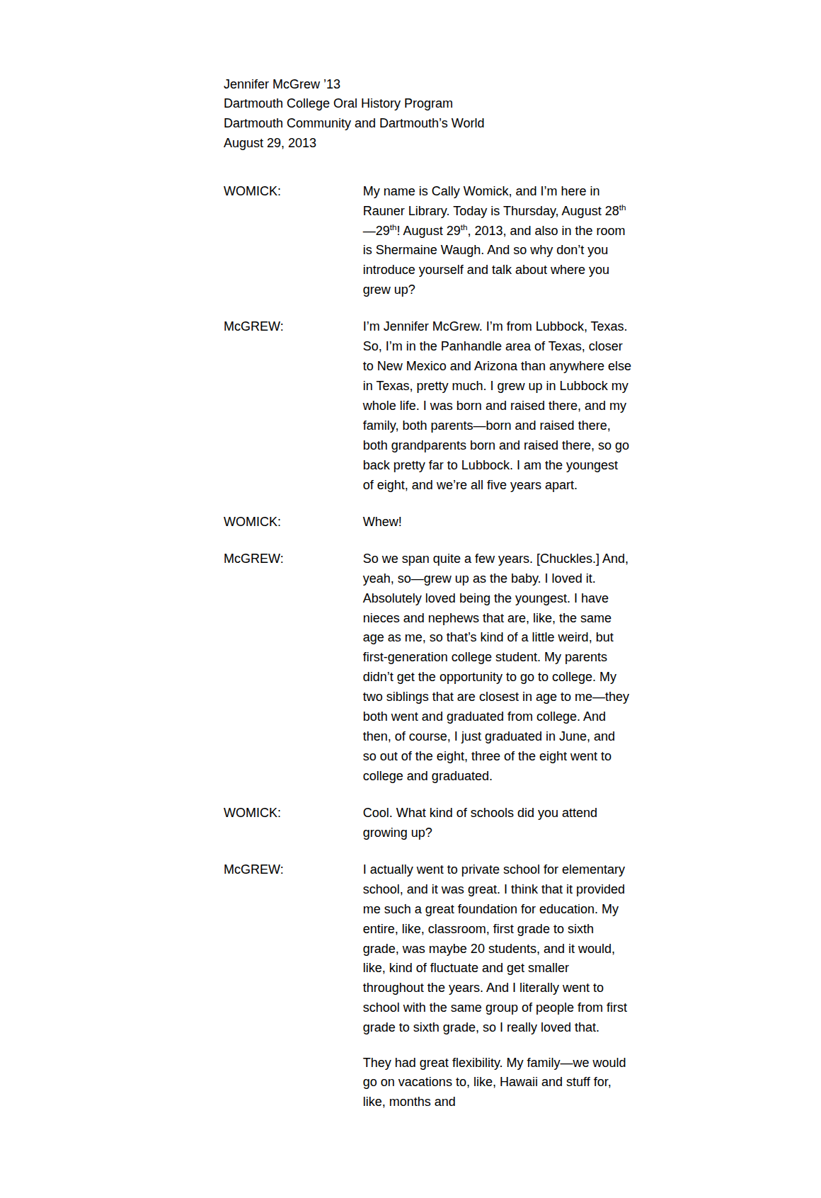Jennifer McGrew ’13
Dartmouth College Oral History Program
Dartmouth Community and Dartmouth’s World
August 29, 2013
| WOMICK: | My name is Cally Womick, and I’m here in Rauner Library. Today is Thursday, August 28 th —29 th ! August 29 th , 2013, and also in the room is Shermaine Waugh. And so why don’t you introduce yourself and talk about where you grew up? |
| McGREW: | I’m Jennifer McGrew. I’m from Lubbock, Texas. So, I’m in the Panhandle area of Texas, closer to New Mexico and Arizona than anywhere else in Texas, pretty much. I grew up in Lubbock my whole life. I was born and raised there, and my family, both parents—born and raised there, both grandparents born and raised there, so go back pretty far to Lubbock. I am the youngest of eight, and we’re all five years apart. |
| WOMICK: | Whew! |
| McGREW: | So we span quite a few years. [Chuckles.] And, yeah, so—grew up as the baby. I loved it. Absolutely loved being the youngest. I have nieces and nephews that are, like, the same age as me, so that’s kind of a little weird, but first-generation college student. My parents didn’t get the opportunity to go to college. My two siblings that are closest in age to me—they both went and graduated from college. And then, of course, I just graduated in June, and so out of the eight, three of the eight went to college and graduated. |
| WOMICK: | Cool. What kind of schools did you attend growing up? |
| McGREW: | I actually went to private school for elementary school, and it was great. I think that it provided me such a great foundation for education. My entire, like, classroom, first grade to sixth grade, was maybe 20 students, and it would, like, kind of fluctuate and get smaller throughout the years. And I literally went to school with the same group of people from first grade to sixth grade, so I really loved that. They had great flexibility. My family—we would go on vacations to, like, Hawaii and stuff for, like, months and |